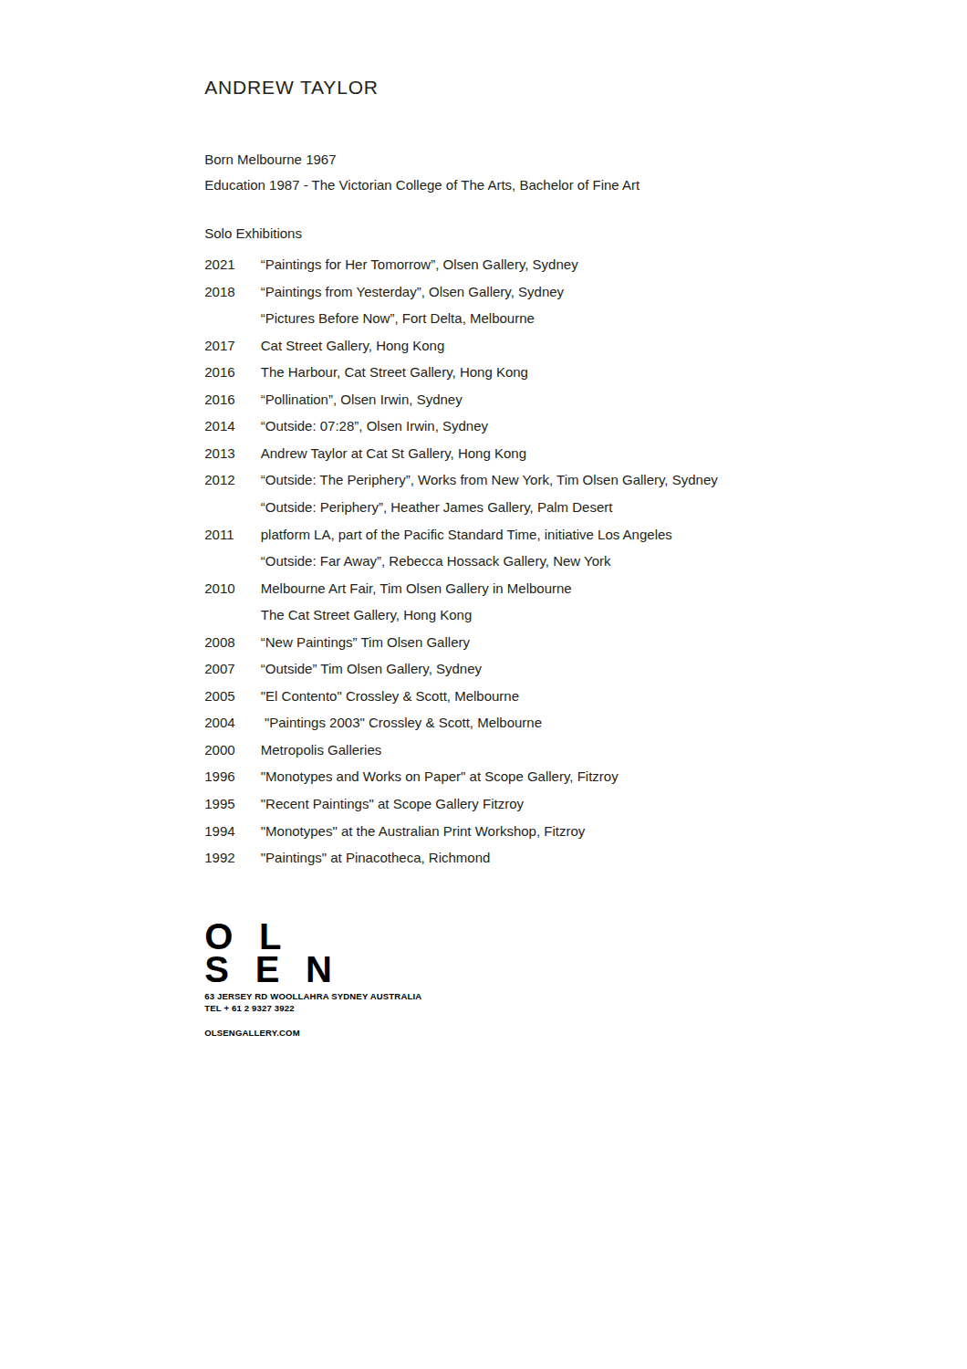ANDREW TAYLOR
Born Melbourne 1967
Education 1987 - The Victorian College of The Arts, Bachelor of Fine Art
Solo Exhibitions
| 2021 | “Paintings for Her Tomorrow”, Olsen Gallery, Sydney |
| 2018 | “Paintings from Yesterday”, Olsen Gallery, Sydney “Pictures Before Now”, Fort Delta, Melbourne |
| 2017 | Cat Street Gallery, Hong Kong |
| 2016 | The Harbour, Cat Street Gallery, Hong Kong |
| 2016 | “Pollination”, Olsen Irwin, Sydney |
| 2014 | “Outside: 07:28”, Olsen Irwin, Sydney |
| 2013 | Andrew Taylor at Cat St Gallery, Hong Kong |
| 2012 | “Outside: The Periphery”, Works from New York, Tim Olsen Gallery, Sydney “Outside: Periphery”, Heather James Gallery, Palm Desert |
| 2011 | platform LA, part of the Pacific Standard Time, initiative Los Angeles “Outside: Far Away”, Rebecca Hossack Gallery, New York |
| 2010 | Melbourne Art Fair, Tim Olsen Gallery in Melbourne The Cat Street Gallery, Hong Kong |
| 2008 | “New Paintings” Tim Olsen Gallery |
| 2007 | “Outside” Tim Olsen Gallery, Sydney |
| 2005 | "El Contento" Crossley & Scott, Melbourne |
| 2004 | "Paintings 2003" Crossley & Scott, Melbourne |
| 2000 | Metropolis Galleries |
| 1996 | "Monotypes and Works on Paper" at Scope Gallery, Fitzroy |
| 1995 | "Recent Paintings" at Scope Gallery Fitzroy |
| 1994 | "Monotypes" at the Australian Print Workshop, Fitzroy |
| 1992 | "Paintings" at Pinacotheca, Richmond |
O L
S E N
63 JERSEY RD WOOLLAHRA SYDNEY AUSTRALIA
TEL + 61 2 9327 3922
OLSENGALLERY.COM